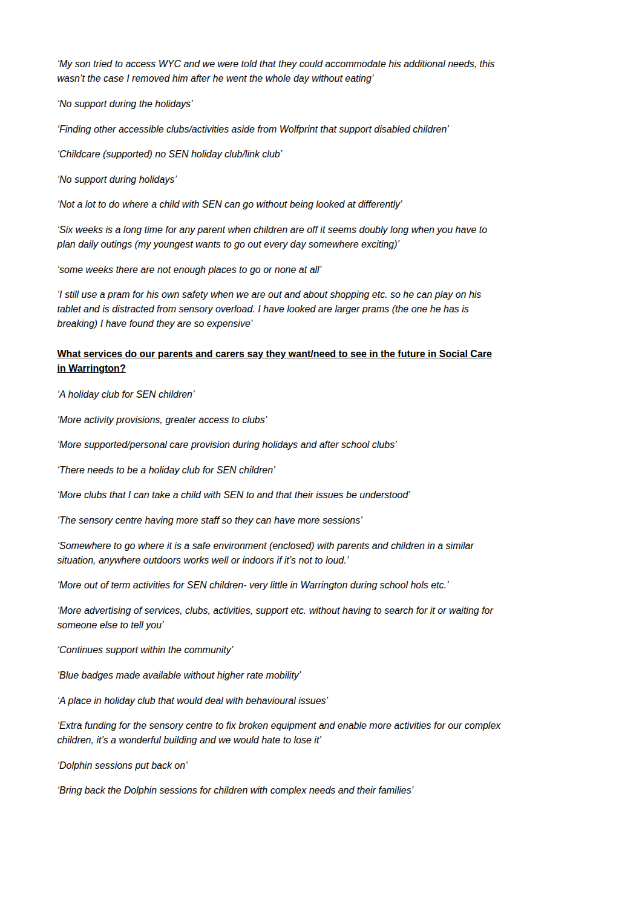‘My son tried to access WYC and we were told that they could accommodate his additional needs, this wasn’t the case I removed him after he went the whole day without eating’
‘No support during the holidays’
‘Finding other accessible clubs/activities aside from Wolfprint that support disabled children’
‘Childcare (supported) no SEN holiday club/link club’
‘No support during holidays’
‘Not a lot to do where a child with SEN can go without being looked at differently’
‘Six weeks is a long time for any parent when children are off it seems doubly long when you have to plan daily outings (my youngest wants to go out every day somewhere exciting)’
‘some weeks there are not enough places to go or none at all’
‘I still use a pram for his own safety when we are out and about shopping etc. so he can play on his tablet and is distracted from sensory overload. I have looked are larger prams (the one he has is breaking) I have found they are so expensive’
What services do our parents and carers say they want/need to see in the future in Social Care in Warrington?
‘A holiday club for SEN children’
‘More activity provisions, greater access to clubs’
‘More supported/personal care provision during holidays and after school clubs’
‘There needs to be a holiday club for SEN children’
‘More clubs that I can take a child with SEN to and that their issues be understood’
‘The sensory centre having more staff so they can have more sessions’
‘Somewhere to go where it is a safe environment (enclosed) with parents and children in a similar situation, anywhere outdoors works well or indoors if it’s not to loud.’
‘More out of term activities for SEN children- very little in Warrington during school hols etc.’
‘More advertising of services, clubs, activities, support etc. without having to search for it or waiting for someone else to tell you’
‘Continues support within the community’
‘Blue badges made available without higher rate mobility’
‘A place in holiday club that would deal with behavioural issues’
‘Extra funding for the sensory centre to fix broken equipment and enable more activities for our complex children, it’s a wonderful building and we would hate to lose it’
‘Dolphin sessions put back on’
‘Bring back the Dolphin sessions for children with complex needs and their families’